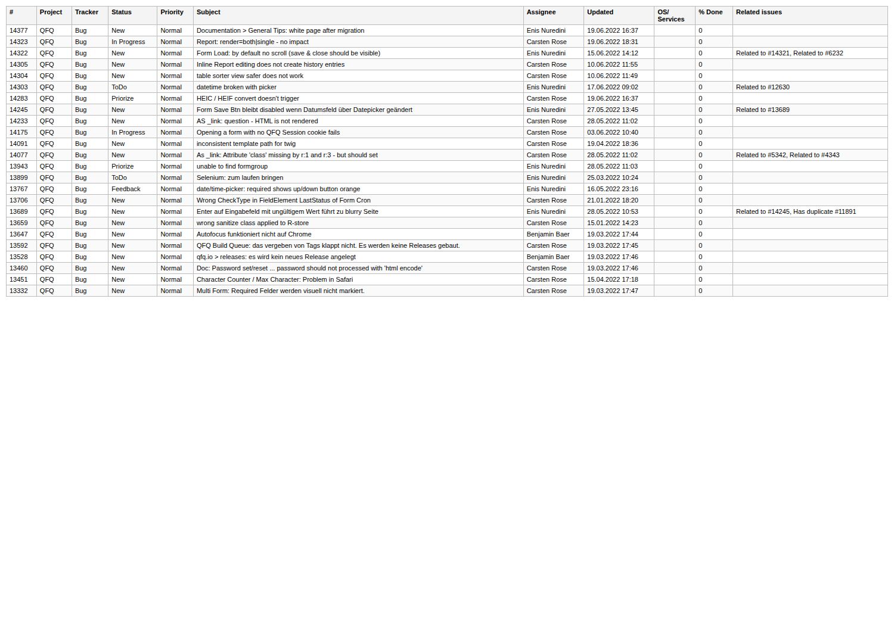| # | Project | Tracker | Status | Priority | Subject | Assignee | Updated | OS/ Services | % Done | Related issues |
| --- | --- | --- | --- | --- | --- | --- | --- | --- | --- | --- |
| 14377 | QFQ | Bug | New | Normal | Documentation > General Tips: white page after migration | Enis Nuredini | 19.06.2022 16:37 | | 0 | |
| 14323 | QFQ | Bug | In Progress | Normal | Report: render=both/single - no impact | Carsten Rose | 19.06.2022 18:31 | | 0 | |
| 14322 | QFQ | Bug | New | Normal | Form Load: by default no scroll (save & close should be visible) | Enis Nuredini | 15.06.2022 14:12 | | 0 | Related to #14321, Related to #6232 |
| 14305 | QFQ | Bug | New | Normal | Inline Report editing does not create history entries | Carsten Rose | 10.06.2022 11:55 | | 0 | |
| 14304 | QFQ | Bug | New | Normal | table sorter view safer does not work | Carsten Rose | 10.06.2022 11:49 | | 0 | |
| 14303 | QFQ | Bug | ToDo | Normal | datetime broken with picker | Enis Nuredini | 17.06.2022 09:02 | | 0 | Related to #12630 |
| 14283 | QFQ | Bug | Priorize | Normal | HEIC / HEIF convert doesn't trigger | Carsten Rose | 19.06.2022 16:37 | | 0 | |
| 14245 | QFQ | Bug | New | Normal | Form Save Btn bleibt disabled wenn Datumsfeld über Datepicker geändert | Enis Nuredini | 27.05.2022 13:45 | | 0 | Related to #13689 |
| 14233 | QFQ | Bug | New | Normal | AS _link: question - HTML is not rendered | Carsten Rose | 28.05.2022 11:02 | | 0 | |
| 14175 | QFQ | Bug | In Progress | Normal | Opening a form with no QFQ Session cookie fails | Carsten Rose | 03.06.2022 10:40 | | 0 | |
| 14091 | QFQ | Bug | New | Normal | inconsistent template path for twig | Carsten Rose | 19.04.2022 18:36 | | 0 | |
| 14077 | QFQ | Bug | New | Normal | As _link: Attribute 'class' missing by r:1 and r:3 - but should set | Carsten Rose | 28.05.2022 11:02 | | 0 | Related to #5342, Related to #4343 |
| 13943 | QFQ | Bug | Priorize | Normal | unable to find formgroup | Enis Nuredini | 28.05.2022 11:03 | | 0 | |
| 13899 | QFQ | Bug | ToDo | Normal | Selenium: zum laufen bringen | Enis Nuredini | 25.03.2022 10:24 | | 0 | |
| 13767 | QFQ | Bug | Feedback | Normal | date/time-picker: required shows up/down button orange | Enis Nuredini | 16.05.2022 23:16 | | 0 | |
| 13706 | QFQ | Bug | New | Normal | Wrong CheckType in FieldElement LastStatus of Form Cron | Carsten Rose | 21.01.2022 18:20 | | 0 | |
| 13689 | QFQ | Bug | New | Normal | Enter auf Eingabefeld mit ungültigem Wert führt zu blurry Seite | Enis Nuredini | 28.05.2022 10:53 | | 0 | Related to #14245, Has duplicate #11891 |
| 13659 | QFQ | Bug | New | Normal | wrong sanitize class applied to R-store | Carsten Rose | 15.01.2022 14:23 | | 0 | |
| 13647 | QFQ | Bug | New | Normal | Autofocus funktioniert nicht auf Chrome | Benjamin Baer | 19.03.2022 17:44 | | 0 | |
| 13592 | QFQ | Bug | New | Normal | QFQ Build Queue: das vergeben von Tags klappt nicht. Es werden keine Releases gebaut. | Carsten Rose | 19.03.2022 17:45 | | 0 | |
| 13528 | QFQ | Bug | New | Normal | qfq.io > releases: es wird kein neues Release angelegt | Benjamin Baer | 19.03.2022 17:46 | | 0 | |
| 13460 | QFQ | Bug | New | Normal | Doc: Password set/reset ... password should not processed with 'html encode' | Carsten Rose | 19.03.2022 17:46 | | 0 | |
| 13451 | QFQ | Bug | New | Normal | Character Counter / Max Character: Problem in Safari | Carsten Rose | 15.04.2022 17:18 | | 0 | |
| 13332 | QFQ | Bug | New | Normal | Multi Form: Required Felder werden visuell nicht markiert. | Carsten Rose | 19.03.2022 17:47 | | 0 | |